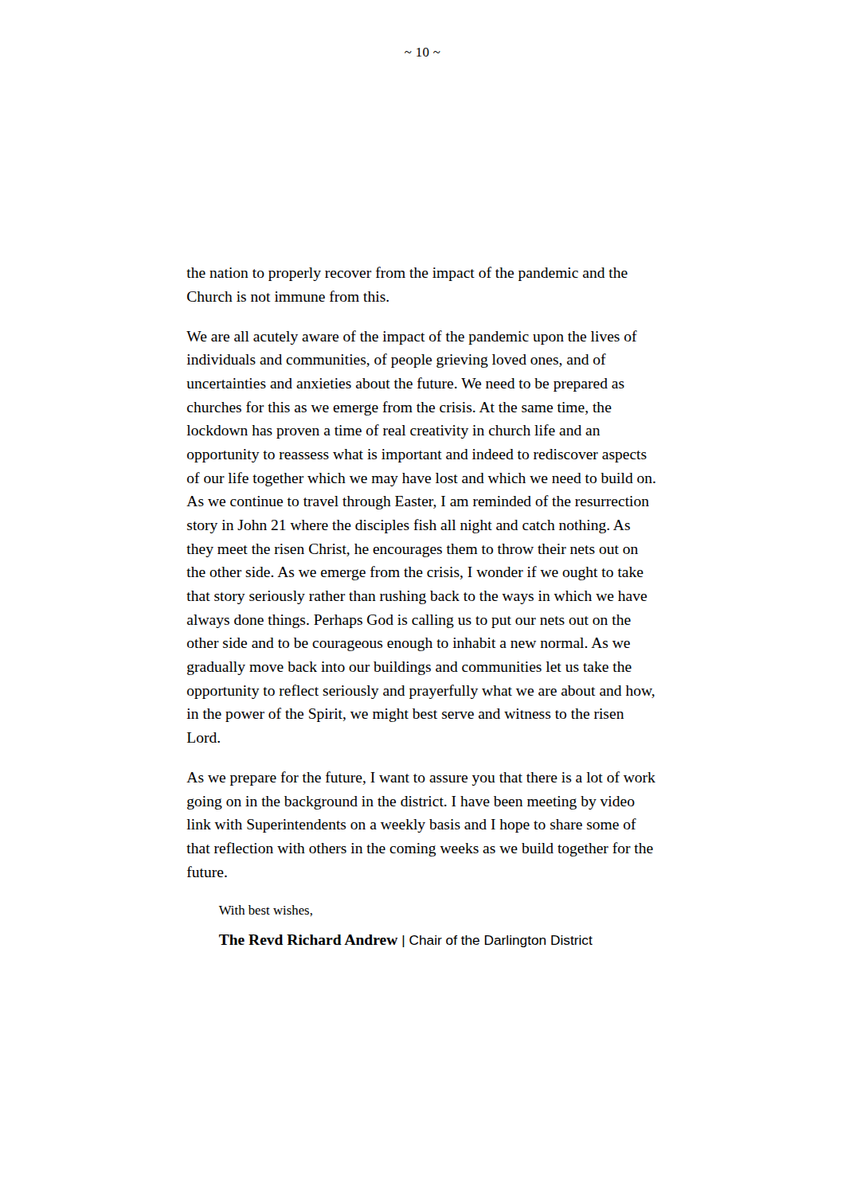~ 10 ~
the nation to properly recover from the impact of the pandemic and the Church is not immune from this.
We are all acutely aware of the impact of the pandemic upon the lives of individuals and communities, of people grieving loved ones, and of uncertainties and anxieties about the future. We need to be prepared as churches for this as we emerge from the crisis. At the same time, the lockdown has proven a time of real creativity in church life and an opportunity to reassess what is important and indeed to rediscover aspects of our life together which we may have lost and which we need to build on. As we continue to travel through Easter, I am reminded of the resurrection story in John 21 where the disciples fish all night and catch nothing. As they meet the risen Christ, he encourages them to throw their nets out on the other side. As we emerge from the crisis, I wonder if we ought to take that story seriously rather than rushing back to the ways in which we have always done things. Perhaps God is calling us to put our nets out on the other side and to be courageous enough to inhabit a new normal. As we gradually move back into our buildings and communities let us take the opportunity to reflect seriously and prayerfully what we are about and how, in the power of the Spirit, we might best serve and witness to the risen Lord.
As we prepare for the future, I want to assure you that there is a lot of work going on in the background in the district. I have been meeting by video link with Superintendents on a weekly basis and I hope to share some of that reflection with others in the coming weeks as we build together for the future.
With best wishes,
The Revd Richard Andrew | Chair of the Darlington District